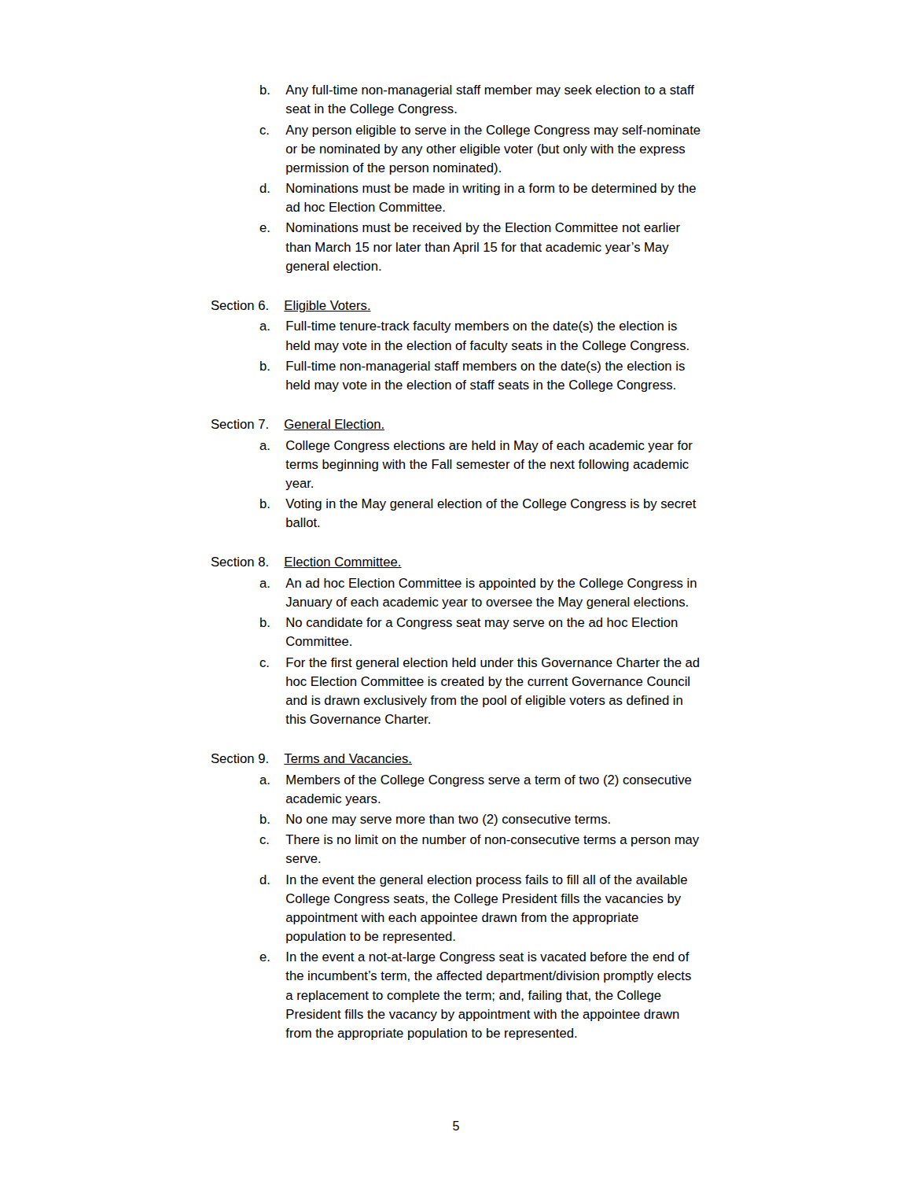b. Any full-time non-managerial staff member may seek election to a staff seat in the College Congress.
c. Any person eligible to serve in the College Congress may self-nominate or be nominated by any other eligible voter (but only with the express permission of the person nominated).
d. Nominations must be made in writing in a form to be determined by the ad hoc Election Committee.
e. Nominations must be received by the Election Committee not earlier than March 15 nor later than April 15 for that academic year’s May general election.
Section 6. Eligible Voters.
a. Full-time tenure-track faculty members on the date(s) the election is held may vote in the election of faculty seats in the College Congress.
b. Full-time non-managerial staff members on the date(s) the election is held may vote in the election of staff seats in the College Congress.
Section 7. General Election.
a. College Congress elections are held in May of each academic year for terms beginning with the Fall semester of the next following academic year.
b. Voting in the May general election of the College Congress is by secret ballot.
Section 8. Election Committee.
a. An ad hoc Election Committee is appointed by the College Congress in January of each academic year to oversee the May general elections.
b. No candidate for a Congress seat may serve on the ad hoc Election Committee.
c. For the first general election held under this Governance Charter the ad hoc Election Committee is created by the current Governance Council and is drawn exclusively from the pool of eligible voters as defined in this Governance Charter.
Section 9. Terms and Vacancies.
a. Members of the College Congress serve a term of two (2) consecutive academic years.
b. No one may serve more than two (2) consecutive terms.
c. There is no limit on the number of non-consecutive terms a person may serve.
d. In the event the general election process fails to fill all of the available College Congress seats, the College President fills the vacancies by appointment with each appointee drawn from the appropriate population to be represented.
e. In the event a not-at-large Congress seat is vacated before the end of the incumbent’s term, the affected department/division promptly elects a replacement to complete the term; and, failing that, the College President fills the vacancy by appointment with the appointee drawn from the appropriate population to be represented.
5